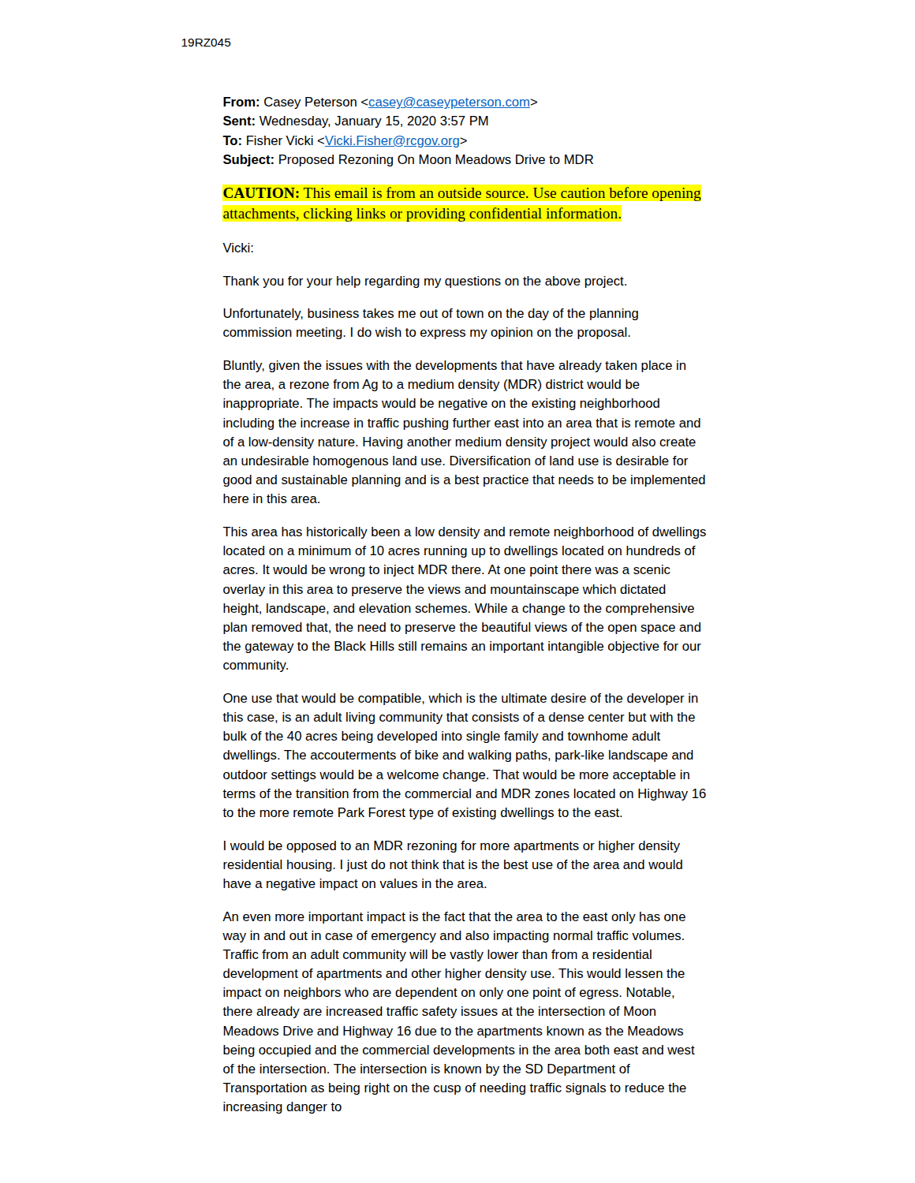19RZ045
From: Casey Peterson <casey@caseypeterson.com>
Sent: Wednesday, January 15, 2020 3:57 PM
To: Fisher Vicki <Vicki.Fisher@rcgov.org>
Subject: Proposed Rezoning On Moon Meadows Drive to MDR
CAUTION: This email is from an outside source. Use caution before opening attachments, clicking links or providing confidential information.
Vicki:
Thank you for your help regarding my questions on the above project.
Unfortunately, business takes me out of town on the day of the planning commission meeting. I do wish to express my opinion on the proposal.
Bluntly, given the issues with the developments that have already taken place in the area, a rezone from Ag to a medium density (MDR) district would be inappropriate. The impacts would be negative on the existing neighborhood including the increase in traffic pushing further east into an area that is remote and of a low-density nature. Having another medium density project would also create an undesirable homogenous land use. Diversification of land use is desirable for good and sustainable planning and is a best practice that needs to be implemented here in this area.
This area has historically been a low density and remote neighborhood of dwellings located on a minimum of 10 acres running up to dwellings located on hundreds of acres. It would be wrong to inject MDR there. At one point there was a scenic overlay in this area to preserve the views and mountainscape which dictated height, landscape, and elevation schemes. While a change to the comprehensive plan removed that, the need to preserve the beautiful views of the open space and the gateway to the Black Hills still remains an important intangible objective for our community.
One use that would be compatible, which is the ultimate desire of the developer in this case, is an adult living community that consists of a dense center but with the bulk of the 40 acres being developed into single family and townhome adult dwellings. The accouterments of bike and walking paths, park-like landscape and outdoor settings would be a welcome change. That would be more acceptable in terms of the transition from the commercial and MDR zones located on Highway 16 to the more remote Park Forest type of existing dwellings to the east.
I would be opposed to an MDR rezoning for more apartments or higher density residential housing. I just do not think that is the best use of the area and would have a negative impact on values in the area.
An even more important impact is the fact that the area to the east only has one way in and out in case of emergency and also impacting normal traffic volumes. Traffic from an adult community will be vastly lower than from a residential development of apartments and other higher density use. This would lessen the impact on neighbors who are dependent on only one point of egress. Notable, there already are increased traffic safety issues at the intersection of Moon Meadows Drive and Highway 16 due to the apartments known as the Meadows being occupied and the commercial developments in the area both east and west of the intersection. The intersection is known by the SD Department of Transportation as being right on the cusp of needing traffic signals to reduce the increasing danger to